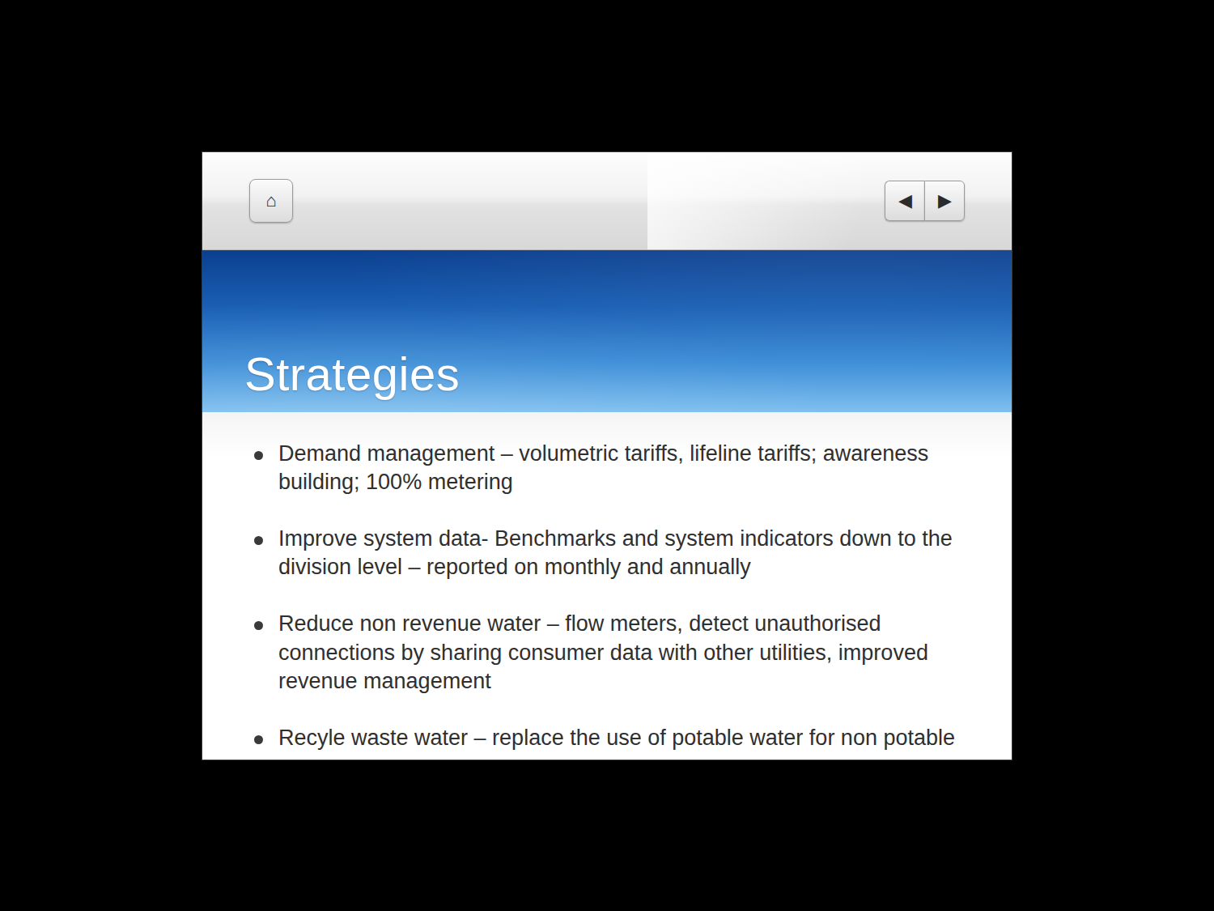⌂
◀
▶
Strategies
Demand management – volumetric tariffs, lifeline tariffs; awareness building; 100% metering
Improve system data- Benchmarks and system indicators down to the division level – reported on monthly and annually
Reduce non revenue water – flow meters, detect unauthorised connections by sharing consumer data with other utilities, improved revenue management
Recyle waste water – replace the use of potable water for non potable purposes